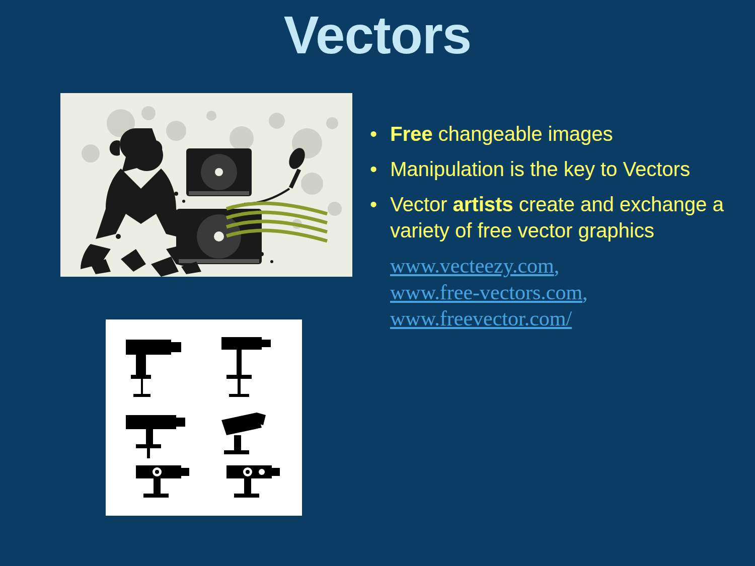Vectors
Free changeable images
Manipulation is the key to Vectors
Vector artists create and exchange a variety of free vector graphics
www.vecteezy.com,
www.free-vectors.com,
www.freevector.com/